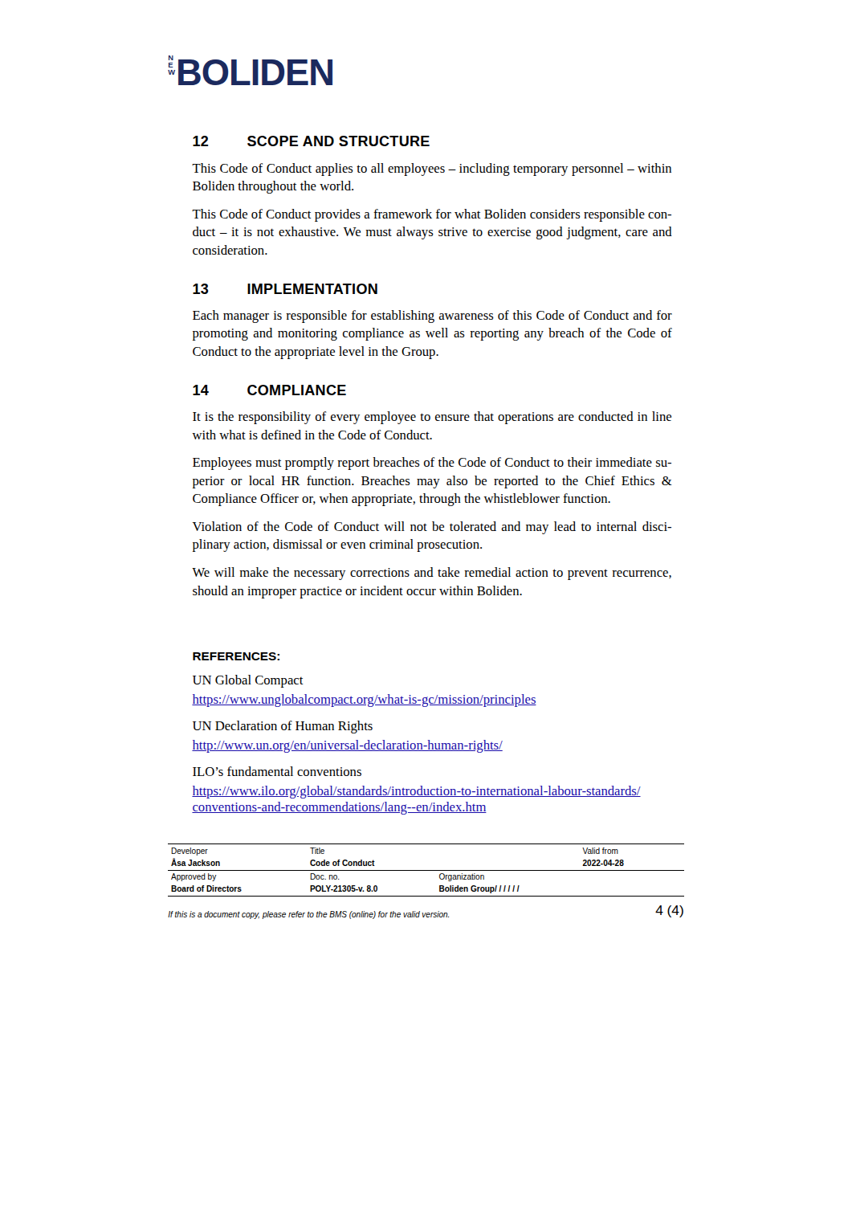N
E
W BOLIDEN
12 SCOPE AND STRUCTURE
This Code of Conduct applies to all employees – including temporary personnel – within Boliden throughout the world.
This Code of Conduct provides a framework for what Boliden considers responsible conduct – it is not exhaustive. We must always strive to exercise good judgment, care and consideration.
13 IMPLEMENTATION
Each manager is responsible for establishing awareness of this Code of Conduct and for promoting and monitoring compliance as well as reporting any breach of the Code of Conduct to the appropriate level in the Group.
14 COMPLIANCE
It is the responsibility of every employee to ensure that operations are conducted in line with what is defined in the Code of Conduct.
Employees must promptly report breaches of the Code of Conduct to their immediate superior or local HR function. Breaches may also be reported to the Chief Ethics & Compliance Officer or, when appropriate, through the whistleblower function.
Violation of the Code of Conduct will not be tolerated and may lead to internal disciplinary action, dismissal or even criminal prosecution.
We will make the necessary corrections and take remedial action to prevent recurrence, should an improper practice or incident occur within Boliden.
REFERENCES:
UN Global Compact
https://www.unglobalcompact.org/what-is-gc/mission/principles
UN Declaration of Human Rights
http://www.un.org/en/universal-declaration-human-rights/
ILO’s fundamental conventions
https://www.ilo.org/global/standards/introduction-to-international-labour-standards/
conventions-and-recommendations/lang--en/index.htm
| Developer | Title | | Valid from |
| Åsa Jackson | Code of Conduct | | 2022-04-28 |
| Approved by | Doc. no. | Organization | |
| Board of Directors | POLY-21305-v. 8.0 | Boliden Group/ / / / / / | |
If this is a document copy, please refer to the BMS (online) for the valid version. 4 (4)